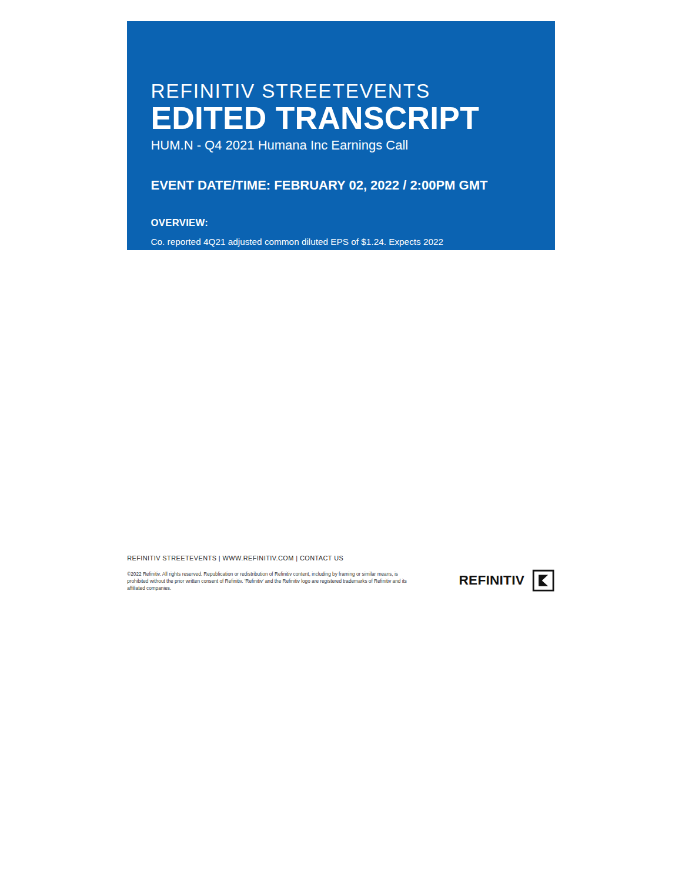Refinitiv Streetevents
Edited Transcript
HUM.N - Q4 2021 Humana Inc Earnings Call
EVENT DATE/TIME: FEBRUARY 02, 2022 / 2:00PM GMT
OVERVIEW:
Co. reported 4Q21 adjusted common diluted EPS of $1.24. Expects 2022 adjusted common diluted EPS to be at least $24.
Refinitiv Streetevents | www.refinitiv.com | Contact Us
©2022 Refinitiv. All rights reserved. Republication or redistribution of Refinitiv content, including by framing or similar means, is prohibited without the prior written consent of Refinitiv. 'Refinitiv' and the Refinitiv logo are registered trademarks of Refinitiv and its affiliated companies.
REFINITIV